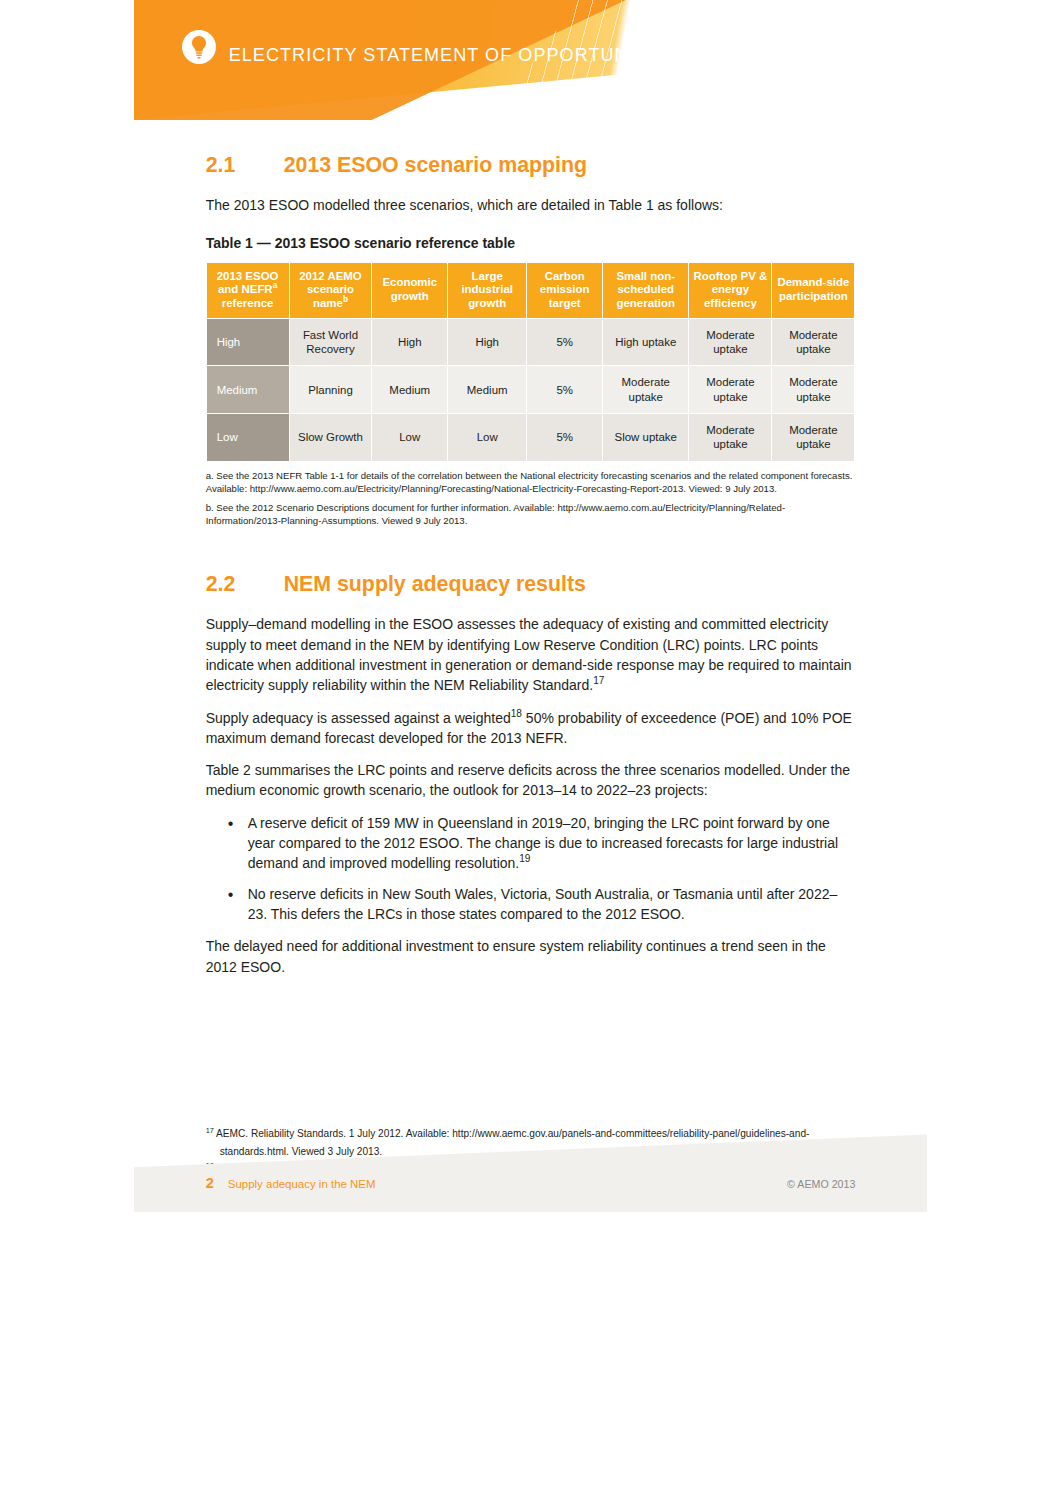ELECTRICITY STATEMENT OF OPPORTUNITIES
2.12013 ESOO scenario mapping
The 2013 ESOO modelled three scenarios, which are detailed in Table 1 as follows:
Table 1 — 2013 ESOO scenario reference table
| 2013 ESOO and NEFR a reference | 2012 AEMO scenario name b | Economic growth | Large industrial growth | Carbon emission target | Small non-scheduled generation | Rooftop PV & energy efficiency | Demand-side participation |
| --- | --- | --- | --- | --- | --- | --- | --- |
| High | Fast World Recovery | High | High | 5% | High uptake | Moderate uptake | Moderate uptake |
| Medium | Planning | Medium | Medium | 5% | Moderate uptake | Moderate uptake | Moderate uptake |
| Low | Slow Growth | Low | Low | 5% | Slow uptake | Moderate uptake | Moderate uptake |
a. See the 2013 NEFR Table 1-1 for details of the correlation between the National electricity forecasting scenarios and the related component forecasts.
Available: http://www.aemo.com.au/Electricity/Planning/Forecasting/National-Electricity-Forecasting-Report-2013. Viewed: 9 July 2013.
b. See the 2012 Scenario Descriptions document for further information. Available: http://www.aemo.com.au/Electricity/Planning/Related-Information/2013-Planning-Assumptions. Viewed 9 July 2013.
2.2 NEM supply adequacy results
Supply–demand modelling in the ESOO assesses the adequacy of existing and committed electricity supply to meet demand in the NEM by identifying Low Reserve Condition (LRC) points. LRC points indicate when additional investment in generation or demand-side response may be required to maintain electricity supply reliability within the NEM Reliability Standard.17
Supply adequacy is assessed against a weighted18 50% probability of exceedence (POE) and 10% POE maximum demand forecast developed for the 2013 NEFR.
Table 2 summarises the LRC points and reserve deficits across the three scenarios modelled. Under the medium economic growth scenario, the outlook for 2013–14 to 2022–23 projects:
A reserve deficit of 159 MW in Queensland in 2019–20, bringing the LRC point forward by one year compared to the 2012 ESOO. The change is due to increased forecasts for large industrial demand and improved modelling resolution.19
No reserve deficits in New South Wales, Victoria, South Australia, or Tasmania until after 2022–23. This defers the LRCs in those states compared to the 2012 ESOO.
The delayed need for additional investment to ensure system reliability continues a trend seen in the 2012 ESOO.
17 AEMC. Reliability Standards. 1 July 2012. Available: http://www.aemc.gov.au/panels-and-committees/reliability-panel/guidelines-and-
standards.html. Viewed 3 July 2013.
18 See the ESOO Methodology document for the weightings used and more information on the modelling detail. Available:
http://www.aemo.com.au/Electricity/Planning/Electricity-Statement-of-Opportunities.
19 For further information refer to the 2013 NEFR. See footnote 3.
2 Supply adequacy in the NEM
© AEMO 2013